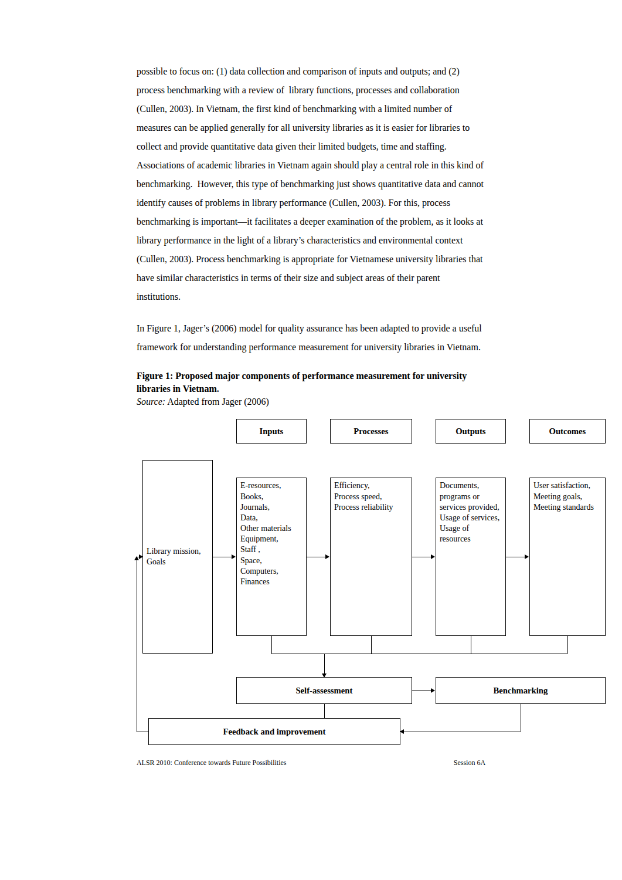possible to focus on: (1) data collection and comparison of inputs and outputs; and (2) process benchmarking with a review of library functions, processes and collaboration (Cullen, 2003). In Vietnam, the first kind of benchmarking with a limited number of measures can be applied generally for all university libraries as it is easier for libraries to collect and provide quantitative data given their limited budgets, time and staffing. Associations of academic libraries in Vietnam again should play a central role in this kind of benchmarking. However, this type of benchmarking just shows quantitative data and cannot identify causes of problems in library performance (Cullen, 2003). For this, process benchmarking is important—it facilitates a deeper examination of the problem, as it looks at library performance in the light of a library’s characteristics and environmental context (Cullen, 2003). Process benchmarking is appropriate for Vietnamese university libraries that have similar characteristics in terms of their size and subject areas of their parent institutions.
In Figure 1, Jager’s (2006) model for quality assurance has been adapted to provide a useful framework for understanding performance measurement for university libraries in Vietnam.
Figure 1: Proposed major components of performance measurement for university libraries in Vietnam.
Source: Adapted from Jager (2006)
Inputs
Processes
Outputs
Outcomes
Library mission,
Goals
E-resources,
Books,
Journals,
Data,
Other materials
Equipment,
Staff ,
Space,
Computers,
Finances
Efficiency,
Process speed,
Process reliability
Documents, programs or services provided,
Usage of services,
Usage of resources
User satisfaction,
Meeting goals,
Meeting standards
Self-assessment
Benchmarking
Feedback and improvement
ALSR 2010: Conference towards Future Possibilities Session 6A